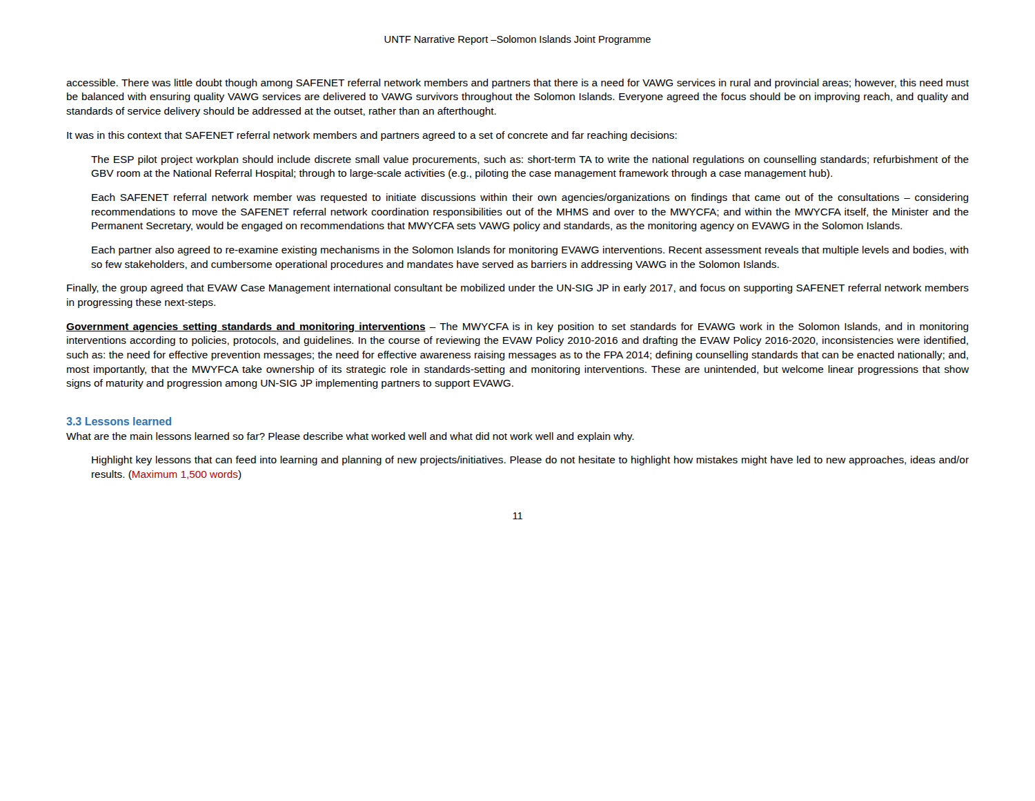UNTF Narrative Report –Solomon Islands Joint Programme
accessible. There was little doubt though among SAFENET referral network members and partners that there is a need for VAWG services in rural and provincial areas; however, this need must be balanced with ensuring quality VAWG services are delivered to VAWG survivors throughout the Solomon Islands. Everyone agreed the focus should be on improving reach, and quality and standards of service delivery should be addressed at the outset, rather than an afterthought.
It was in this context that SAFENET referral network members and partners agreed to a set of concrete and far reaching decisions:
The ESP pilot project workplan should include discrete small value procurements, such as: short-term TA to write the national regulations on counselling standards; refurbishment of the GBV room at the National Referral Hospital; through to large-scale activities (e.g., piloting the case management framework through a case management hub).
Each SAFENET referral network member was requested to initiate discussions within their own agencies/organizations on findings that came out of the consultations – considering recommendations to move the SAFENET referral network coordination responsibilities out of the MHMS and over to the MWYCFA; and within the MWYCFA itself, the Minister and the Permanent Secretary, would be engaged on recommendations that MWYCFA sets VAWG policy and standards, as the monitoring agency on EVAWG in the Solomon Islands.
Each partner also agreed to re-examine existing mechanisms in the Solomon Islands for monitoring EVAWG interventions. Recent assessment reveals that multiple levels and bodies, with so few stakeholders, and cumbersome operational procedures and mandates have served as barriers in addressing VAWG in the Solomon Islands.
Finally, the group agreed that EVAW Case Management international consultant be mobilized under the UN-SIG JP in early 2017, and focus on supporting SAFENET referral network members in progressing these next-steps.
Government agencies setting standards and monitoring interventions – The MWYCFA is in key position to set standards for EVAWG work in the Solomon Islands, and in monitoring interventions according to policies, protocols, and guidelines. In the course of reviewing the EVAW Policy 2010-2016 and drafting the EVAW Policy 2016-2020, inconsistencies were identified, such as: the need for effective prevention messages; the need for effective awareness raising messages as to the FPA 2014; defining counselling standards that can be enacted nationally; and, most importantly, that the MWYFCA take ownership of its strategic role in standards-setting and monitoring interventions. These are unintended, but welcome linear progressions that show signs of maturity and progression among UN-SIG JP implementing partners to support EVAWG.
3.3 Lessons learned
What are the main lessons learned so far? Please describe what worked well and what did not work well and explain why.
Highlight key lessons that can feed into learning and planning of new projects/initiatives. Please do not hesitate to highlight how mistakes might have led to new approaches, ideas and/or results. (Maximum 1,500 words)
11